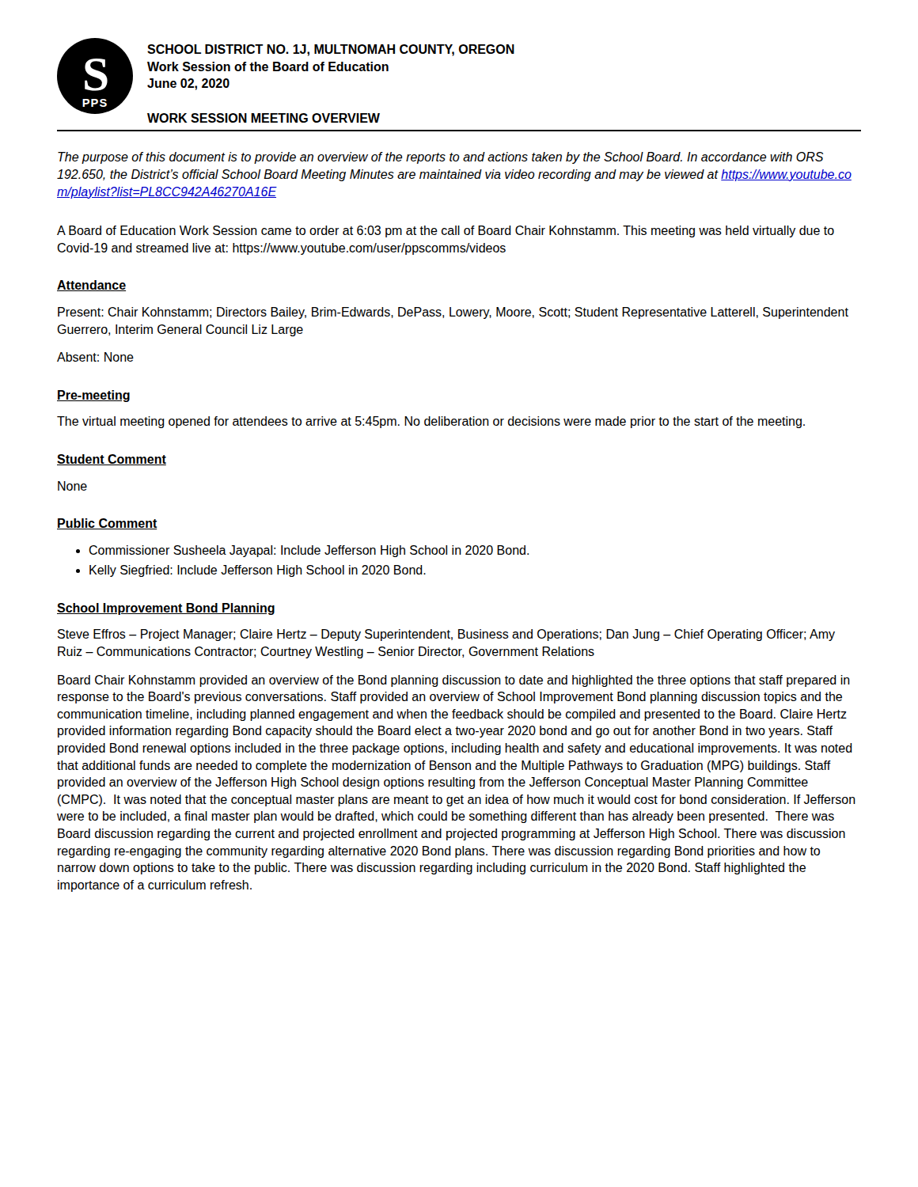S
PPS
SCHOOL DISTRICT NO. 1J, MULTNOMAH COUNTY, OREGON
Work Session of the Board of Education
June 02, 2020
WORK SESSION MEETING OVERVIEW
The purpose of this document is to provide an overview of the reports to and actions taken by the School Board. In accordance with ORS 192.650, the District’s official School Board Meeting Minutes are maintained via video recording and may be viewed at https://www.youtube.com/playlist?list=PL8CC942A46270A16E
A Board of Education Work Session came to order at 6:03 pm at the call of Board Chair Kohnstamm. This meeting was held virtually due to Covid-19 and streamed live at: https://www.youtube.com/user/ppscomms/videos
Attendance
Present: Chair Kohnstamm; Directors Bailey, Brim-Edwards, DePass, Lowery, Moore, Scott; Student Representative Latterell, Superintendent Guerrero, Interim General Council Liz Large
Absent: None
Pre-meeting
The virtual meeting opened for attendees to arrive at 5:45pm. No deliberation or decisions were made prior to the start of the meeting.
Student Comment
None
Public Comment
Commissioner Susheela Jayapal: Include Jefferson High School in 2020 Bond.
Kelly Siegfried: Include Jefferson High School in 2020 Bond.
School Improvement Bond Planning
Steve Effros – Project Manager; Claire Hertz – Deputy Superintendent, Business and Operations; Dan Jung – Chief Operating Officer; Amy Ruiz – Communications Contractor; Courtney Westling – Senior Director, Government Relations
Board Chair Kohnstamm provided an overview of the Bond planning discussion to date and highlighted the three options that staff prepared in response to the Board's previous conversations. Staff provided an overview of School Improvement Bond planning discussion topics and the communication timeline, including planned engagement and when the feedback should be compiled and presented to the Board. Claire Hertz provided information regarding Bond capacity should the Board elect a two-year 2020 bond and go out for another Bond in two years. Staff provided Bond renewal options included in the three package options, including health and safety and educational improvements. It was noted that additional funds are needed to complete the modernization of Benson and the Multiple Pathways to Graduation (MPG) buildings. Staff provided an overview of the Jefferson High School design options resulting from the Jefferson Conceptual Master Planning Committee (CMPC). It was noted that the conceptual master plans are meant to get an idea of how much it would cost for bond consideration. If Jefferson were to be included, a final master plan would be drafted, which could be something different than has already been presented. There was Board discussion regarding the current and projected enrollment and projected programming at Jefferson High School. There was discussion regarding re-engaging the community regarding alternative 2020 Bond plans. There was discussion regarding Bond priorities and how to narrow down options to take to the public. There was discussion regarding including curriculum in the 2020 Bond. Staff highlighted the importance of a curriculum refresh.